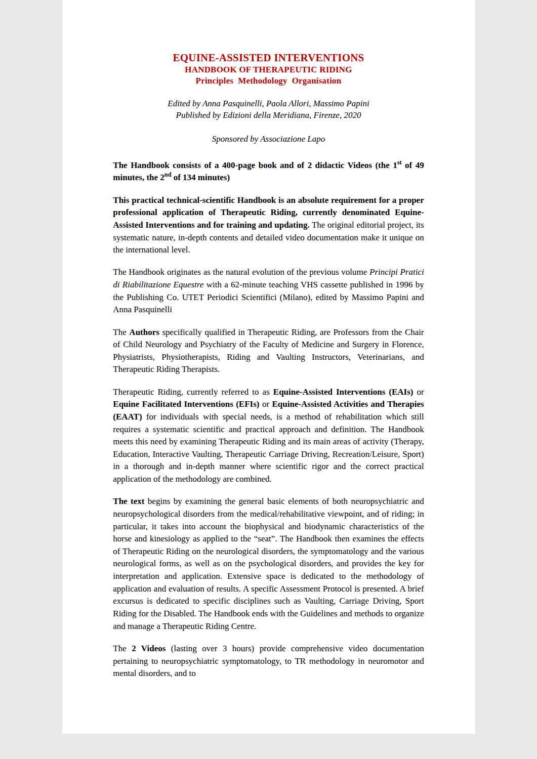EQUINE-ASSISTED INTERVENTIONS
HANDBOOK OF THERAPEUTIC RIDING
Principles Methodology Organisation
Edited by Anna Pasquinelli, Paola Allori, Massimo Papini
Published by Edizioni della Meridiana, Firenze, 2020
Sponsored by Associazione Lapo
The Handbook consists of a 400-page book and of 2 didactic Videos (the 1st of 49 minutes, the 2nd of 134 minutes)
This practical technical-scientific Handbook is an absolute requirement for a proper professional application of Therapeutic Riding, currently denominated Equine-Assisted Interventions and for training and updating. The original editorial project, its systematic nature, in-depth contents and detailed video documentation make it unique on the international level.
The Handbook originates as the natural evolution of the previous volume Principi Pratici di Riabilitazione Equestre with a 62-minute teaching VHS cassette published in 1996 by the Publishing Co. UTET Periodici Scientifici (Milano), edited by Massimo Papini and Anna Pasquinelli
The Authors specifically qualified in Therapeutic Riding, are Professors from the Chair of Child Neurology and Psychiatry of the Faculty of Medicine and Surgery in Florence, Physiatrists, Physiotherapists, Riding and Vaulting Instructors, Veterinarians, and Therapeutic Riding Therapists.
Therapeutic Riding, currently referred to as Equine-Assisted Interventions (EAIs) or Equine Facilitated Interventions (EFIs) or Equine-Assisted Activities and Therapies (EAAT) for individuals with special needs, is a method of rehabilitation which still requires a systematic scientific and practical approach and definition. The Handbook meets this need by examining Therapeutic Riding and its main areas of activity (Therapy, Education, Interactive Vaulting, Therapeutic Carriage Driving, Recreation/Leisure, Sport) in a thorough and in-depth manner where scientific rigor and the correct practical application of the methodology are combined.
The text begins by examining the general basic elements of both neuropsychiatric and neuropsychological disorders from the medical/rehabilitative viewpoint, and of riding; in particular, it takes into account the biophysical and biodynamic characteristics of the horse and kinesiology as applied to the “seat”. The Handbook then examines the effects of Therapeutic Riding on the neurological disorders, the symptomatology and the various neurological forms, as well as on the psychological disorders, and provides the key for interpretation and application. Extensive space is dedicated to the methodology of application and evaluation of results. A specific Assessment Protocol is presented. A brief excursus is dedicated to specific disciplines such as Vaulting, Carriage Driving, Sport Riding for the Disabled. The Handbook ends with the Guidelines and methods to organize and manage a Therapeutic Riding Centre.
The 2 Videos (lasting over 3 hours) provide comprehensive video documentation pertaining to neuropsychiatric symptomatology, to TR methodology in neuromotor and mental disorders, and to